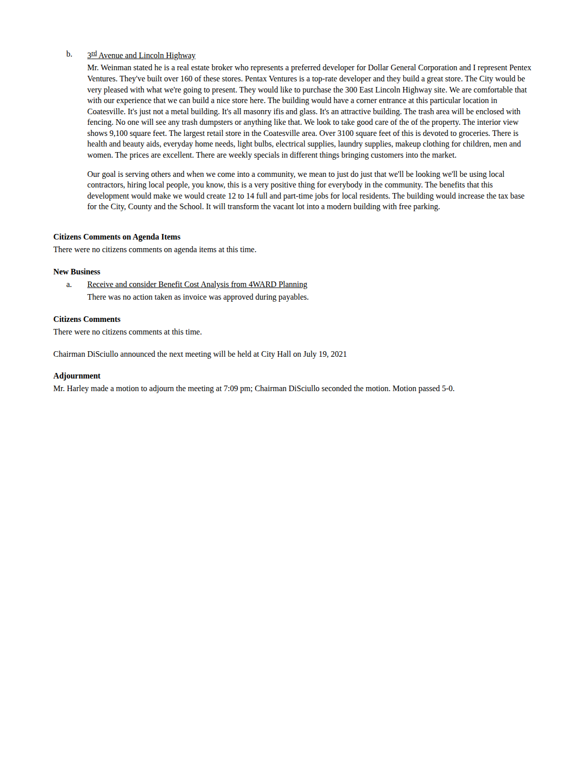b.
3rd Avenue and Lincoln Highway
Mr. Weinman stated he is a real estate broker who represents a preferred developer for Dollar General Corporation and I represent Pentex Ventures. They've built over 160 of these stores. Pentax Ventures is a top-rate developer and they build a great store. The City would be very pleased with what we're going to present. They would like to purchase the 300 East Lincoln Highway site. We are comfortable that with our experience that we can build a nice store here. The building would have a corner entrance at this particular location in Coatesville. It's just not a metal building. It's all masonry ifis and glass. It's an attractive building. The trash area will be enclosed with fencing. No one will see any trash dumpsters or anything like that. We look to take good care of the of the property. The interior view shows 9,100 square feet. The largest retail store in the Coatesville area. Over 3100 square feet of this is devoted to groceries. There is health and beauty aids, everyday home needs, light bulbs, electrical supplies, laundry supplies, makeup clothing for children, men and women. The prices are excellent. There are weekly specials in different things bringing customers into the market.
Our goal is serving others and when we come into a community, we mean to just do just that we'll be looking we'll be using local contractors, hiring local people, you know, this is a very positive thing for everybody in the community. The benefits that this development would make we would create 12 to 14 full and part-time jobs for local residents. The building would increase the tax base for the City, County and the School. It will transform the vacant lot into a modern building with free parking.
Citizens Comments on Agenda Items
There were no citizens comments on agenda items at this time.
New Business
a.
Receive and consider Benefit Cost Analysis from 4WARD Planning
There was no action taken as invoice was approved during payables.
Citizens Comments
There were no citizens comments at this time.
Chairman DiSciullo announced the next meeting will be held at City Hall on July 19, 2021
Adjournment
Mr. Harley made a motion to adjourn the meeting at 7:09 pm; Chairman DiSciullo seconded the motion. Motion passed 5-0.